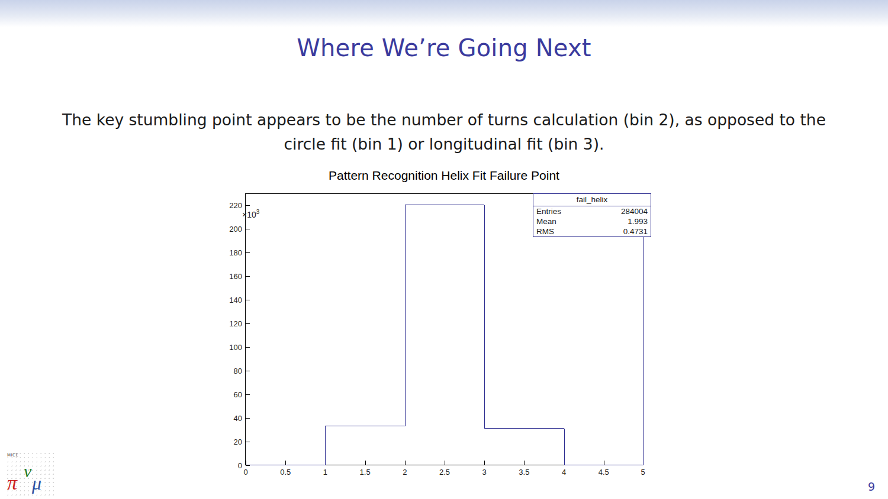Where We’re Going Next
The key stumbling point appears to be the number of turns calculation (bin 2), as opposed to the circle fit (bin 1) or longitudinal fit (bin 3).
Pattern Recognition Helix Fit Failure Point
×103
0
20
40
60
80
100
120
140
160
180
200
220
0
0.5
1
1.5
2
2.5
3
3.5
4
4.5
5
fail_helix
| Entries | 284004 |
| Mean | 1.993 |
| RMS | 0.4731 |
MICE
π
ν
μ
9